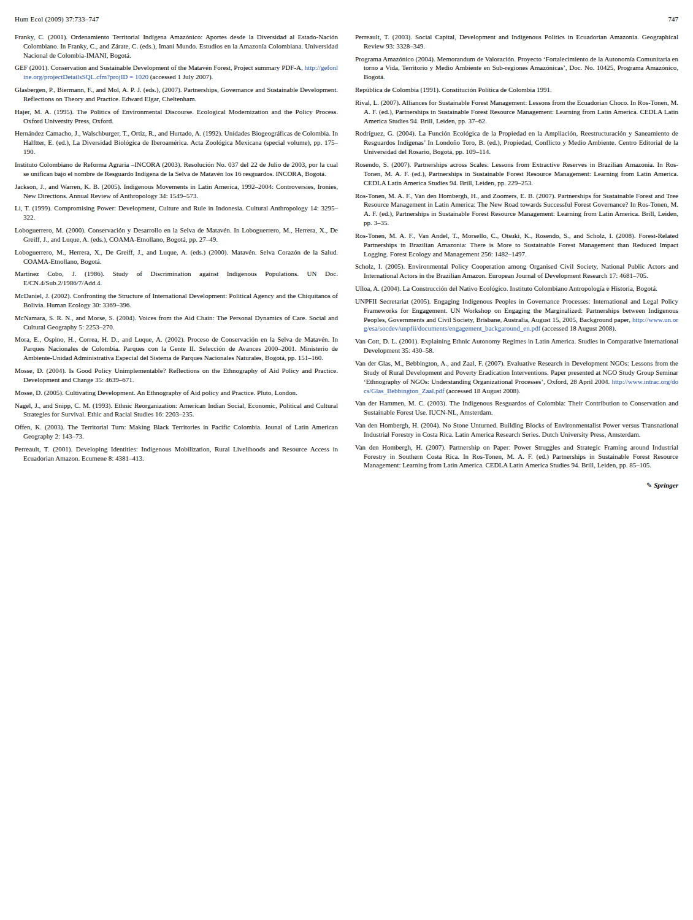Hum Ecol (2009) 37:733–747 747
Franky, C. (2001). Ordenamiento Territorial Indígena Amazónico: Aportes desde la Diversidad al Estado-Nación Colombiano. In Franky, C., and Zárate, C. (eds.), Imani Mundo. Estudios en la Amazonía Colombiana. Universidad Nacional de Colombia-IMANI, Bogotá.
GEF (2001). Conservation and Sustainable Development of the Matavén Forest, Project summary PDF-A, http://gefonline.org/projectDetailsSQL.cfm?projID = 1020 (accessed 1 July 2007).
Glasbergen, P., Biermann, F., and Mol, A. P. J. (eds.), (2007). Partnerships, Governance and Sustainable Development. Reflections on Theory and Practice. Edward Elgar, Cheltenham.
Hajer, M. A. (1995). The Politics of Environmental Discourse. Ecological Modernization and the Policy Process. Oxford University Press, Oxford.
Hernández Camacho, J., Walschburger, T., Ortiz, R., and Hurtado, A. (1992). Unidades Biogeográficas de Colombia. In Halftter, E. (ed.), La Diversidad Biológica de Iberoamérica. Acta Zoológica Mexicana (special volume), pp. 175–190.
Instituto Colombiano de Reforma Agraria –INCORA (2003). Resolución No. 037 del 22 de Julio de 2003, por la cual se unifican bajo el nombre de Resguardo Indígena de la Selva de Matavén los 16 resguardos. INCORA, Bogotá.
Jackson, J., and Warren, K. B. (2005). Indigenous Movements in Latin America, 1992–2004: Controversies, Ironies, New Directions. Annual Review of Anthropology 34: 1549–573.
Li, T. (1999). Compromising Power: Development, Culture and Rule in Indonesia. Cultural Anthropology 14: 3295–322.
Loboguerrero, M. (2000). Conservación y Desarrollo en la Selva de Matavén. In Loboguerrero, M., Herrera, X., De Greiff, J., and Luque, A. (eds.), COAMA-Etnollano, Bogotá, pp. 27–49.
Loboguerrero, M., Herrera, X., De Greiff, J., and Luque, A. (eds.) (2000). Matavén. Selva Corazón de la Salud. COAMA-Etnollano, Bogotá.
Martinez Cobo, J. (1986). Study of Discrimination against Indigenous Populations. UN Doc. E/CN.4/Sub.2/1986/7/Add.4.
McDaniel, J. (2002). Confronting the Structure of International Development: Political Agency and the Chiquitanos of Bolivia. Human Ecology 30: 3369–396.
McNamara, S. R. N., and Morse, S. (2004). Voices from the Aid Chain: The Personal Dynamics of Care. Social and Cultural Geography 5: 2253–270.
Mora, E., Ospino, H., Correa, H. D., and Luque, A. (2002). Proceso de Conservación en la Selva de Matavén. In Parques Nacionales de Colombia. Parques con la Gente II. Selección de Avances 2000–2001. Ministerio de Ambiente-Unidad Administrativa Especial del Sistema de Parques Nacionales Naturales, Bogotá, pp. 151–160.
Mosse, D. (2004). Is Good Policy Unimplementable? Reflections on the Ethnography of Aid Policy and Practice. Development and Change 35: 4639–671.
Mosse, D. (2005). Cultivating Development. An Ethnography of Aid policy and Practice. Pluto, London.
Nagel, J., and Snipp, C. M. (1993). Ethnic Reorganization: American Indian Social, Economic, Political and Cultural Strategies for Survival. Ethic and Racial Studies 16: 2203–235.
Offen, K. (2003). The Territorial Turn: Making Black Territories in Pacific Colombia. Jounal of Latin American Geography 2: 143–73.
Perreault, T. (2001). Developing Identities: Indigenous Mobilization, Rural Livelihoods and Resource Access in Ecuadorian Amazon. Ecumene 8: 4381–413.
Perreault, T. (2003). Social Capital, Development and Indigenous Politics in Ecuadorian Amazonia. Geographical Review 93: 3328–349.
Programa Amazónico (2004). Memorandum de Valoración. Proyecto ‘Fortalecimiento de la Autonomía Comunitaria en torno a Vida, Territorio y Medio Ambiente en Sub-regiones Amazónicas’, Doc. No. 10425, Programa Amazónico, Bogotá.
República de Colombia (1991). Constitución Política de Colombia 1991.
Rival, L. (2007). Alliances for Sustainable Forest Management: Lessons from the Ecuadorian Choco. In Ros-Tonen, M. A. F. (ed.), Partnerships in Sustainable Forest Resource Management: Learning from Latin America. CEDLA Latin America Studies 94. Brill, Leiden, pp. 37–62.
Rodríguez, G. (2004). La Función Ecológica de la Propiedad en la Ampliación, Reestructuración y Saneamiento de Resguardos Indígenas’ In Londoño Toro, B. (ed.), Propiedad, Conflicto y Medio Ambiente. Centro Editorial de la Universidad del Rosario, Bogotá, pp. 109–114.
Rosendo, S. (2007). Partnerships across Scales: Lessons from Extractive Reserves in Brazilian Amazonia. In Ros-Tonen, M. A. F. (ed.), Partnerships in Sustainable Forest Resource Management: Learning from Latin America. CEDLA Latin America Studies 94. Brill, Leiden, pp. 229–253.
Ros-Tonen, M. A. F., Van den Hombergh, H., and Zoomers, E. B. (2007). Partnerships for Sustainable Forest and Tree Resource Management in Latin America: The New Road towards Successful Forest Governance? In Ros-Tonen, M. A. F. (ed.), Partnerships in Sustainable Forest Resource Management: Learning from Latin America. Brill, Leiden, pp. 3–35.
Ros-Tonen, M. A. F., Van Andel, T., Morsello, C., Otsuki, K., Rosendo, S., and Scholz, I. (2008). Forest-Related Partnerships in Brazilian Amazonia: There is More to Sustainable Forest Management than Reduced Impact Logging. Forest Ecology and Management 256: 1482–1497.
Scholz, I. (2005). Environmental Policy Cooperation among Organised Civil Society, National Public Actors and International Actors in the Brazilian Amazon. European Journal of Development Research 17: 4681–705.
Ulloa, A. (2004). La Construcción del Nativo Ecológico. Instituto Colombiano Antropología e Historia, Bogotá.
UNPFII Secretariat (2005). Engaging Indigenous Peoples in Governance Processes: International and Legal Policy Frameworks for Engagement. UN Workshop on Engaging the Marginalized: Partnerships between Indigenous Peoples, Governments and Civil Society, Brisbane, Australia, August 15, 2005, Background paper, http://www.un.org/esa/socdev/unpfii/documents/engagement_backgaround_en.pdf (accessed 18 August 2008).
Van Cott, D. L. (2001). Explaining Ethnic Autonomy Regimes in Latin America. Studies in Comparative International Development 35: 430–58.
Van der Glas, M., Bebbington, A., and Zaal, F. (2007). Evaluative Research in Development NGOs: Lessons from the Study of Rural Development and Poverty Eradication Interventions. Paper presented at NGO Study Group Seminar ‘Ethnography of NGOs: Understanding Organizational Processes’, Oxford, 28 April 2004. http://www.intrac.org/docs/Glas_Bebbington_Zaal.pdf (accessed 18 August 2008).
Van der Hammen, M. C. (2003). The Indigenous Resguardos of Colombia: Their Contribution to Conservation and Sustainable Forest Use. IUCN-NL, Amsterdam.
Van den Hombergh, H. (2004). No Stone Unturned. Building Blocks of Environmentalist Power versus Transnational Industrial Forestry in Costa Rica. Latin America Research Series. Dutch University Press, Amsterdam.
Van den Hombergh, H. (2007). Partnership on Paper: Power Struggles and Strategic Framing around Industrial Forestry in Southern Costa Rica. In Ros-Tonen, M. A. F. (ed.) Partnerships in Sustainable Forest Resource Management: Learning from Latin America. CEDLA Latin America Studies 94. Brill, Leiden, pp. 85–105.
✎Springer